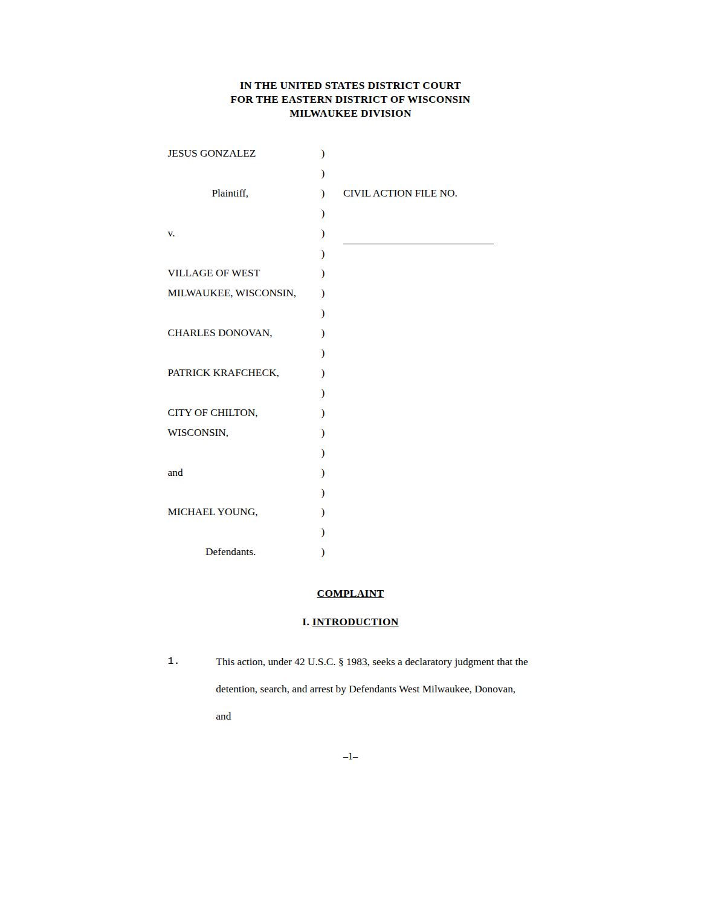IN THE UNITED STATES DISTRICT COURT
FOR THE EASTERN DISTRICT OF WISCONSIN
MILWAUKEE DIVISION
| JESUS GONZALEZ | ) | |
| | ) | |
| Plaintiff, | ) | CIVIL ACTION FILE NO. |
| | ) | |
| v. | ) | |
| | ) | |
| VILLAGE OF WEST | ) | |
| MILWAUKEE, WISCONSIN, | ) | |
| | ) | |
| CHARLES DONOVAN, | ) | |
| | ) | |
| PATRICK KRAFCHECK, | ) | |
| | ) | |
| CITY OF CHILTON, | ) | |
| WISCONSIN, | ) | |
| | ) | |
| and | ) | |
| | ) | |
| MICHAEL YOUNG, | ) | |
| | ) | |
| Defendants. | ) | |
COMPLAINT
I. INTRODUCTION
1. This action, under 42 U.S.C. § 1983, seeks a declaratory judgment that the detention, search, and arrest by Defendants West Milwaukee, Donovan, and
–1–